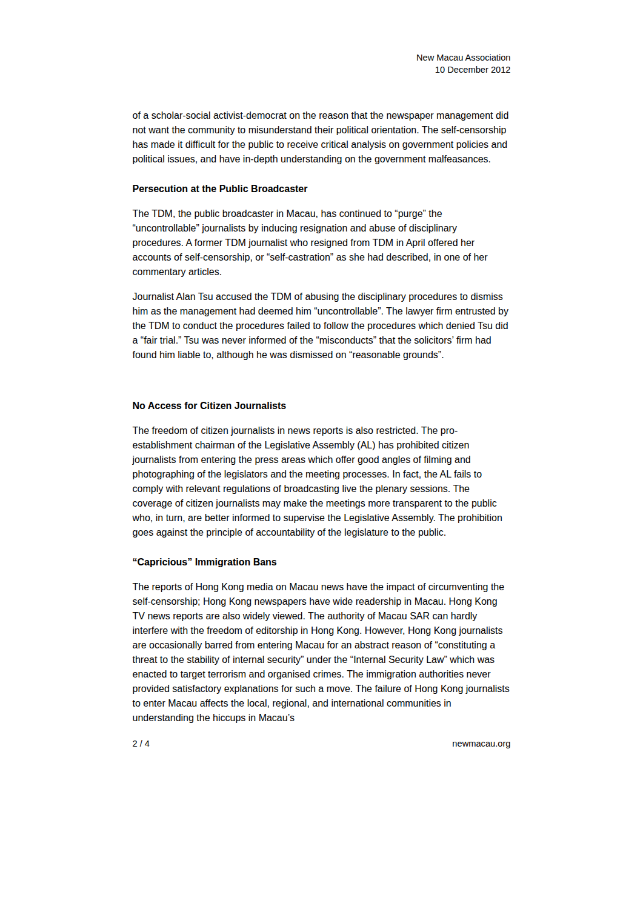New Macau Association
10 December 2012
of a scholar-social activist-democrat on the reason that the newspaper management did not want the community to misunderstand their political orientation. The self-censorship has made it difficult for the public to receive critical analysis on government policies and political issues, and have in-depth understanding on the government malfeasances.
Persecution at the Public Broadcaster
The TDM, the public broadcaster in Macau, has continued to “purge” the “uncontrollable” journalists by inducing resignation and abuse of disciplinary procedures. A former TDM journalist who resigned from TDM in April offered her accounts of self-censorship, or “self-castration” as she had described, in one of her commentary articles.
Journalist Alan Tsu accused the TDM of abusing the disciplinary procedures to dismiss him as the management had deemed him “uncontrollable”. The lawyer firm entrusted by the TDM to conduct the procedures failed to follow the procedures which denied Tsu did a “fair trial.” Tsu was never informed of the “misconducts” that the solicitors’ firm had found him liable to, although he was dismissed on “reasonable grounds”.
No Access for Citizen Journalists
The freedom of citizen journalists in news reports is also restricted. The pro-establishment chairman of the Legislative Assembly (AL) has prohibited citizen journalists from entering the press areas which offer good angles of filming and photographing of the legislators and the meeting processes. In fact, the AL fails to comply with relevant regulations of broadcasting live the plenary sessions. The coverage of citizen journalists may make the meetings more transparent to the public who, in turn, are better informed to supervise the Legislative Assembly. The prohibition goes against the principle of accountability of the legislature to the public.
“Capricious” Immigration Bans
The reports of Hong Kong media on Macau news have the impact of circumventing the self-censorship; Hong Kong newspapers have wide readership in Macau. Hong Kong TV news reports are also widely viewed. The authority of Macau SAR can hardly interfere with the freedom of editorship in Hong Kong. However, Hong Kong journalists are occasionally barred from entering Macau for an abstract reason of “constituting a threat to the stability of internal security” under the “Internal Security Law” which was enacted to target terrorism and organised crimes. The immigration authorities never provided satisfactory explanations for such a move. The failure of Hong Kong journalists to enter Macau affects the local, regional, and international communities in understanding the hiccups in Macau’s
2 / 4 newmacau.org